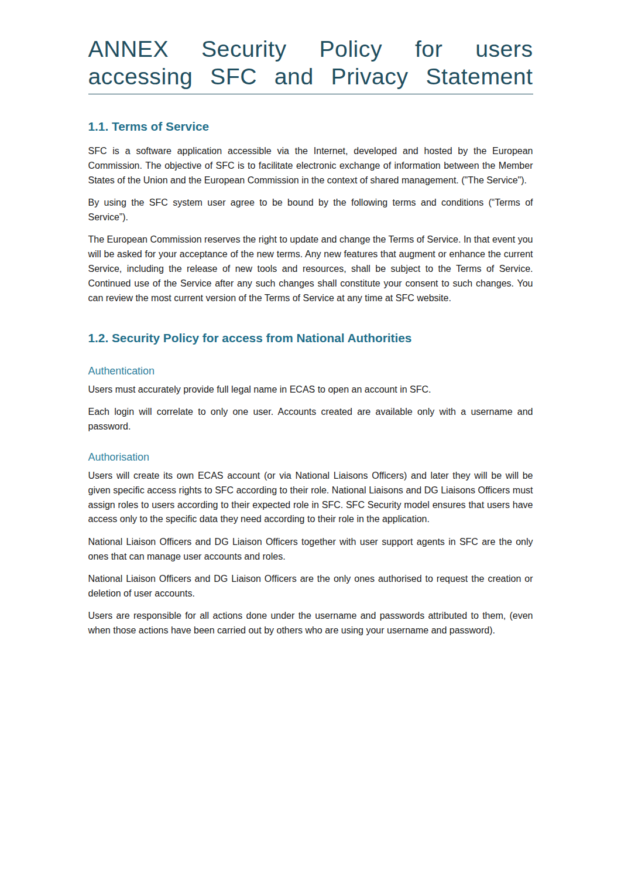ANNEX Security Policy for users accessing SFC and Privacy Statement
1.1. Terms of Service
SFC is a software application accessible via the Internet, developed and hosted by the European Commission. The objective of SFC is to facilitate electronic exchange of information between the Member States of the Union and the European Commission in the context of shared management. ("The Service").
By using the SFC system user agree to be bound by the following terms and conditions (“Terms of Service”).
The European Commission reserves the right to update and change the Terms of Service. In that event you will be asked for your acceptance of the new terms. Any new features that augment or enhance the current Service, including the release of new tools and resources, shall be subject to the Terms of Service. Continued use of the Service after any such changes shall constitute your consent to such changes. You can review the most current version of the Terms of Service at any time at SFC website.
1.2. Security Policy for access from National Authorities
Authentication
Users must accurately provide full legal name in ECAS to open an account in SFC.
Each login will correlate to only one user. Accounts created are available only with a username and password.
Authorisation
Users will create its own ECAS account (or via National Liaisons Officers) and later they will be will be given specific access rights to SFC according to their role. National Liaisons and DG Liaisons Officers must assign roles to users according to their expected role in SFC. SFC Security model ensures that users have access only to the specific data they need according to their role in the application.
National Liaison Officers and DG Liaison Officers together with user support agents in SFC are the only ones that can manage user accounts and roles.
National Liaison Officers and DG Liaison Officers are the only ones authorised to request the creation or deletion of user accounts.
Users are responsible for all actions done under the username and passwords attributed to them, (even when those actions have been carried out by others who are using your username and password).